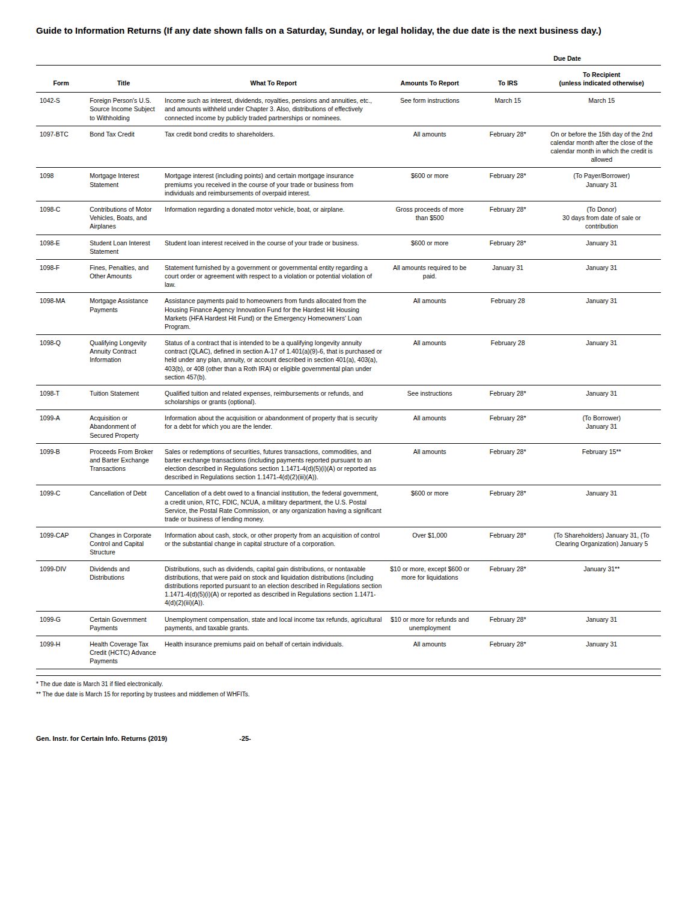Guide to Information Returns (If any date shown falls on a Saturday, Sunday, or legal holiday, the due date is the next business day.)
| | Due Date |
| --- | --- |
| Form | Title | What To Report | Amounts To Report | To IRS | To Recipient (unless indicated otherwise) |
| 1042-S | Foreign Person's U.S. Source Income Subject to Withholding | Income such as interest, dividends, royalties, pensions and annuities, etc., and amounts withheld under Chapter 3. Also, distributions of effectively connected income by publicly traded partnerships or nominees. | See form instructions | March 15 | March 15 |
| 1097-BTC | Bond Tax Credit | Tax credit bond credits to shareholders. | All amounts | February 28* | On or before the 15th day of the 2nd calendar month after the close of the calendar month in which the credit is allowed |
| 1098 | Mortgage Interest Statement | Mortgage interest (including points) and certain mortgage insurance premiums you received in the course of your trade or business from individuals and reimbursements of overpaid interest. | $600 or more | February 28* | (To Payer/Borrower) January 31 |
| 1098-C | Contributions of Motor Vehicles, Boats, and Airplanes | Information regarding a donated motor vehicle, boat, or airplane. | Gross proceeds of more than $500 | February 28* | (To Donor) 30 days from date of sale or contribution |
| 1098-E | Student Loan Interest Statement | Student loan interest received in the course of your trade or business. | $600 or more | February 28* | January 31 |
| 1098-F | Fines, Penalties, and Other Amounts | Statement furnished by a government or governmental entity regarding a court order or agreement with respect to a violation or potential violation of law. | All amounts required to be paid. | January 31 | January 31 |
| 1098-MA | Mortgage Assistance Payments | Assistance payments paid to homeowners from funds allocated from the Housing Finance Agency Innovation Fund for the Hardest Hit Housing Markets (HFA Hardest Hit Fund) or the Emergency Homeowners' Loan Program. | All amounts | February 28 | January 31 |
| 1098-Q | Qualifying Longevity Annuity Contract Information | Status of a contract that is intended to be a qualifying longevity annuity contract (QLAC), defined in section A-17 of 1.401(a)(9)-6, that is purchased or held under any plan, annuity, or account described in section 401(a), 403(a), 403(b), or 408 (other than a Roth IRA) or eligible governmental plan under section 457(b). | All amounts | February 28 | January 31 |
| 1098-T | Tuition Statement | Qualified tuition and related expenses, reimbursements or refunds, and scholarships or grants (optional). | See instructions | February 28* | January 31 |
| 1099-A | Acquisition or Abandonment of Secured Property | Information about the acquisition or abandonment of property that is security for a debt for which you are the lender. | All amounts | February 28* | (To Borrower) January 31 |
| 1099-B | Proceeds From Broker and Barter Exchange Transactions | Sales or redemptions of securities, futures transactions, commodities, and barter exchange transactions (including payments reported pursuant to an election described in Regulations section 1.1471-4(d)(5)(i)(A) or reported as described in Regulations section 1.1471-4(d)(2)(iii)(A)). | All amounts | February 28* | February 15** |
| 1099-C | Cancellation of Debt | Cancellation of a debt owed to a financial institution, the federal government, a credit union, RTC, FDIC, NCUA, a military department, the U.S. Postal Service, the Postal Rate Commission, or any organization having a significant trade or business of lending money. | $600 or more | February 28* | January 31 |
| 1099-CAP | Changes in Corporate Control and Capital Structure | Information about cash, stock, or other property from an acquisition of control or the substantial change in capital structure of a corporation. | Over $1,000 | February 28* | (To Shareholders) January 31, (To Clearing Organization) January 5 |
| 1099-DIV | Dividends and Distributions | Distributions, such as dividends, capital gain distributions, or nontaxable distributions, that were paid on stock and liquidation distributions (including distributions reported pursuant to an election described in Regulations section 1.1471-4(d)(5)(i)(A) or reported as described in Regulations section 1.1471-4(d)(2)(iii)(A)). | $10 or more, except $600 or more for liquidations | February 28* | January 31** |
| 1099-G | Certain Government Payments | Unemployment compensation, state and local income tax refunds, agricultural payments, and taxable grants. | $10 or more for refunds and unemployment | February 28* | January 31 |
| 1099-H | Health Coverage Tax Credit (HCTC) Advance Payments | Health insurance premiums paid on behalf of certain individuals. | All amounts | February 28* | January 31 |
* The due date is March 31 if filed electronically.
** The due date is March 15 for reporting by trustees and middlemen of WHFITs.
Gen. Instr. for Certain Info. Returns (2019)-25-